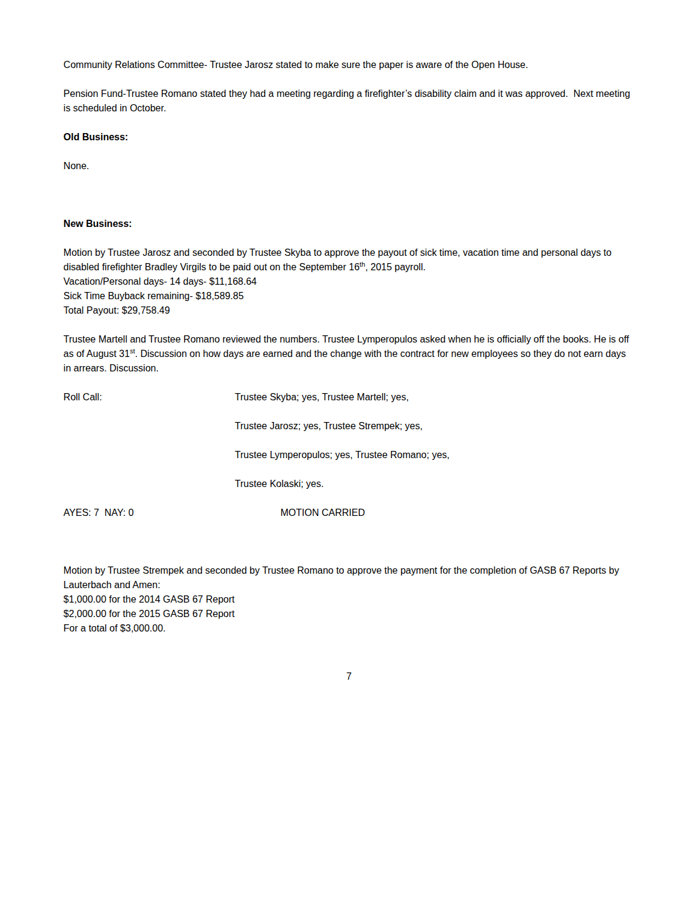Community Relations Committee- Trustee Jarosz stated to make sure the paper is aware of the Open House.
Pension Fund-Trustee Romano stated they had a meeting regarding a firefighter’s disability claim and it was approved. Next meeting is scheduled in October.
Old Business:
None.
New Business:
Motion by Trustee Jarosz and seconded by Trustee Skyba to approve the payout of sick time, vacation time and personal days to disabled firefighter Bradley Virgils to be paid out on the September 16th, 2015 payroll.
Vacation/Personal days- 14 days- $11,168.64
Sick Time Buyback remaining- $18,589.85
Total Payout: $29,758.49
Trustee Martell and Trustee Romano reviewed the numbers. Trustee Lymperopulos asked when he is officially off the books. He is off as of August 31st. Discussion on how days are earned and the change with the contract for new employees so they do not earn days in arrears. Discussion.
Roll Call:
Trustee Skyba; yes, Trustee Martell; yes,
Trustee Jarosz; yes, Trustee Strempek; yes,
Trustee Lymperopulos; yes, Trustee Romano; yes,
Trustee Kolaski; yes.
AYES: 7 NAY: 0
MOTION CARRIED
Motion by Trustee Strempek and seconded by Trustee Romano to approve the payment for the completion of GASB 67 Reports by Lauterbach and Amen:
$1,000.00 for the 2014 GASB 67 Report
$2,000.00 for the 2015 GASB 67 Report
For a total of $3,000.00.
7